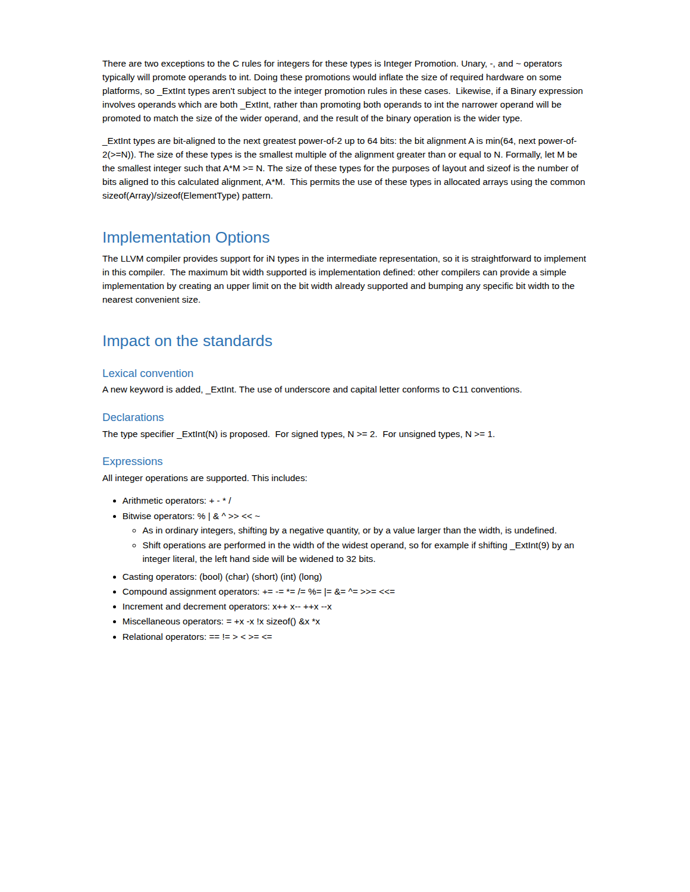There are two exceptions to the C rules for integers for these types is Integer Promotion. Unary, -, and ~ operators typically will promote operands to int. Doing these promotions would inflate the size of required hardware on some platforms, so _ExtInt types aren't subject to the integer promotion rules in these cases. Likewise, if a Binary expression involves operands which are both _ExtInt, rather than promoting both operands to int the narrower operand will be promoted to match the size of the wider operand, and the result of the binary operation is the wider type.
_ExtInt types are bit-aligned to the next greatest power-of-2 up to 64 bits: the bit alignment A is min(64, next power-of-2(>=N)). The size of these types is the smallest multiple of the alignment greater than or equal to N. Formally, let M be the smallest integer such that A*M >= N. The size of these types for the purposes of layout and sizeof is the number of bits aligned to this calculated alignment, A*M. This permits the use of these types in allocated arrays using the common sizeof(Array)/sizeof(ElementType) pattern.
Implementation Options
The LLVM compiler provides support for iN types in the intermediate representation, so it is straightforward to implement in this compiler. The maximum bit width supported is implementation defined: other compilers can provide a simple implementation by creating an upper limit on the bit width already supported and bumping any specific bit width to the nearest convenient size.
Impact on the standards
Lexical convention
A new keyword is added, _ExtInt. The use of underscore and capital letter conforms to C11 conventions.
Declarations
The type specifier _ExtInt(N) is proposed. For signed types, N >= 2. For unsigned types, N >= 1.
Expressions
All integer operations are supported. This includes:
Arithmetic operators: + - * /
Bitwise operators: % | & ^ >> << ~
As in ordinary integers, shifting by a negative quantity, or by a value larger than the width, is undefined.
Shift operations are performed in the width of the widest operand, so for example if shifting _ExtInt(9) by an integer literal, the left hand side will be widened to 32 bits.
Casting operators: (bool) (char) (short) (int) (long)
Compound assignment operators: += -= *= /= %= |= &= ^= >>= <<=
Increment and decrement operators: x++ x-- ++x --x
Miscellaneous operators: = +x -x !x sizeof() &x *x
Relational operators: == != > < >= <=